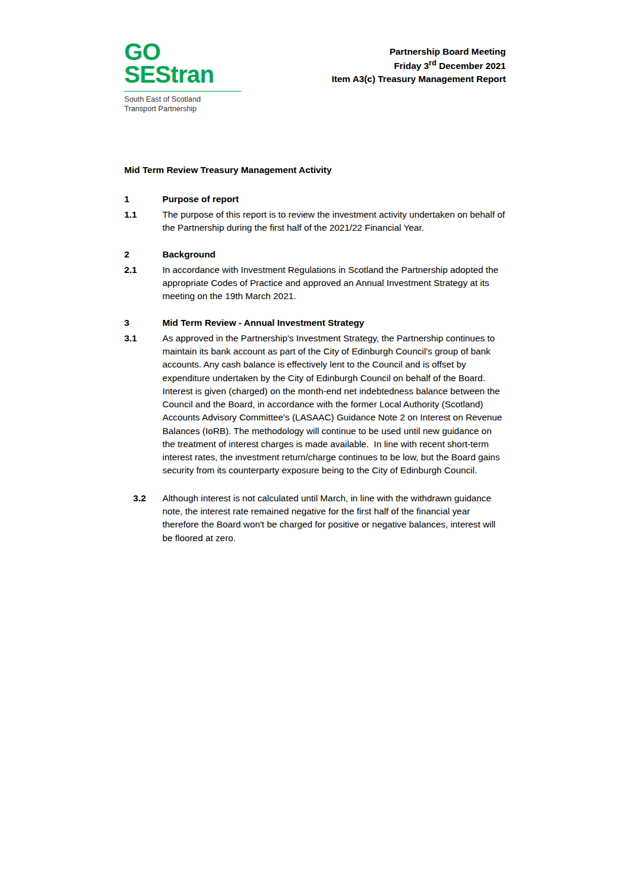GO
SEStran
South East of Scotland
Transport Partnership
Partnership Board Meeting
Friday 3rd December 2021
Item A3(c) Treasury Management Report
Mid Term Review Treasury Management Activity
1
Purpose of report
1.1
The purpose of this report is to review the investment activity undertaken on behalf of the Partnership during the first half of the 2021/22 Financial Year.
2
Background
2.1
In accordance with Investment Regulations in Scotland the Partnership adopted the appropriate Codes of Practice and approved an Annual Investment Strategy at its meeting on the 19th March 2021.
3
Mid Term Review - Annual Investment Strategy
3.1
As approved in the Partnership's Investment Strategy, the Partnership continues to maintain its bank account as part of the City of Edinburgh Council's group of bank accounts. Any cash balance is effectively lent to the Council and is offset by expenditure undertaken by the City of Edinburgh Council on behalf of the Board. Interest is given (charged) on the month-end net indebtedness balance between the Council and the Board, in accordance with the former Local Authority (Scotland) Accounts Advisory Committee's (LASAAC) Guidance Note 2 on Interest on Revenue Balances (IoRB). The methodology will continue to be used until new guidance on the treatment of interest charges is made available. In line with recent short-term interest rates, the investment return/charge continues to be low, but the Board gains security from its counterparty exposure being to the City of Edinburgh Council.
3.2
Although interest is not calculated until March, in line with the withdrawn guidance note, the interest rate remained negative for the first half of the financial year therefore the Board won't be charged for positive or negative balances, interest will be floored at zero.